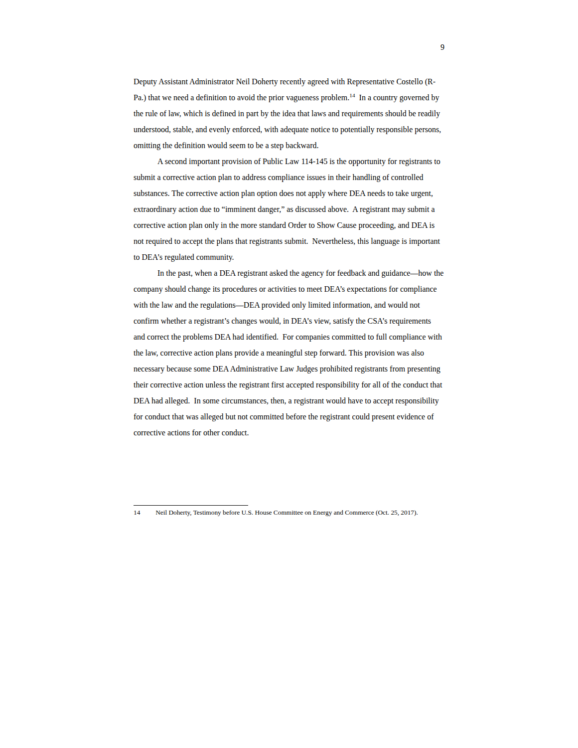9
Deputy Assistant Administrator Neil Doherty recently agreed with Representative Costello (R-Pa.) that we need a definition to avoid the prior vagueness problem.14 In a country governed by the rule of law, which is defined in part by the idea that laws and requirements should be readily understood, stable, and evenly enforced, with adequate notice to potentially responsible persons, omitting the definition would seem to be a step backward.
A second important provision of Public Law 114-145 is the opportunity for registrants to submit a corrective action plan to address compliance issues in their handling of controlled substances. The corrective action plan option does not apply where DEA needs to take urgent, extraordinary action due to “imminent danger,” as discussed above. A registrant may submit a corrective action plan only in the more standard Order to Show Cause proceeding, and DEA is not required to accept the plans that registrants submit. Nevertheless, this language is important to DEA’s regulated community.
In the past, when a DEA registrant asked the agency for feedback and guidance—how the company should change its procedures or activities to meet DEA’s expectations for compliance with the law and the regulations—DEA provided only limited information, and would not confirm whether a registrant’s changes would, in DEA’s view, satisfy the CSA’s requirements and correct the problems DEA had identified. For companies committed to full compliance with the law, corrective action plans provide a meaningful step forward. This provision was also necessary because some DEA Administrative Law Judges prohibited registrants from presenting their corrective action unless the registrant first accepted responsibility for all of the conduct that DEA had alleged. In some circumstances, then, a registrant would have to accept responsibility for conduct that was alleged but not committed before the registrant could present evidence of corrective actions for other conduct.
14 Neil Doherty, Testimony before U.S. House Committee on Energy and Commerce (Oct. 25, 2017).